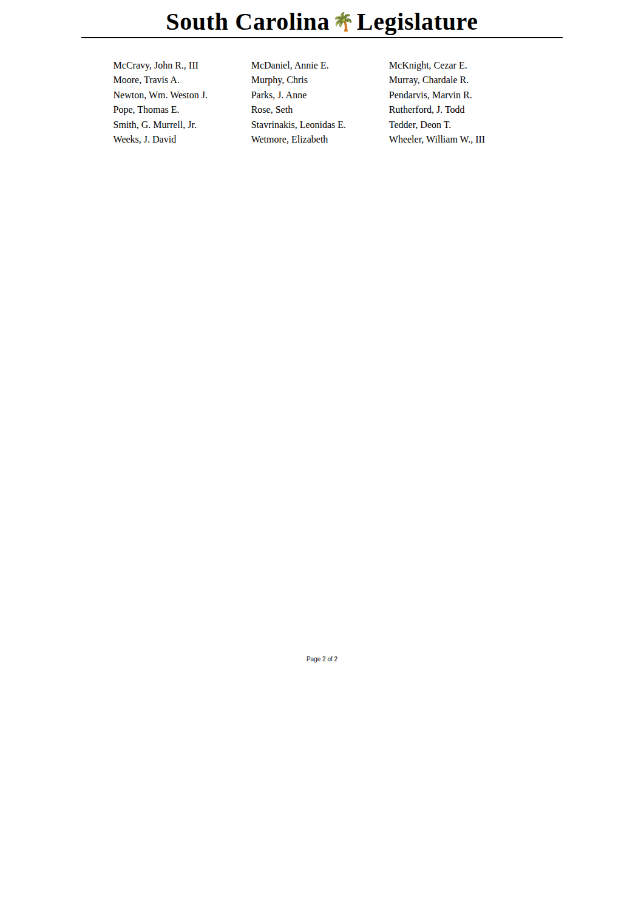South Carolina🌴Legislature
| McCravy, John R., III | McDaniel, Annie E. | McKnight, Cezar E. |
| Moore, Travis A. | Murphy, Chris | Murray, Chardale R. |
| Newton, Wm. Weston J. | Parks, J. Anne | Pendarvis, Marvin R. |
| Pope, Thomas E. | Rose, Seth | Rutherford, J. Todd |
| Smith, G. Murrell, Jr. | Stavrinakis, Leonidas E. | Tedder, Deon T. |
| Weeks, J. David | Wetmore, Elizabeth | Wheeler, William W., III |
Page 2 of 2